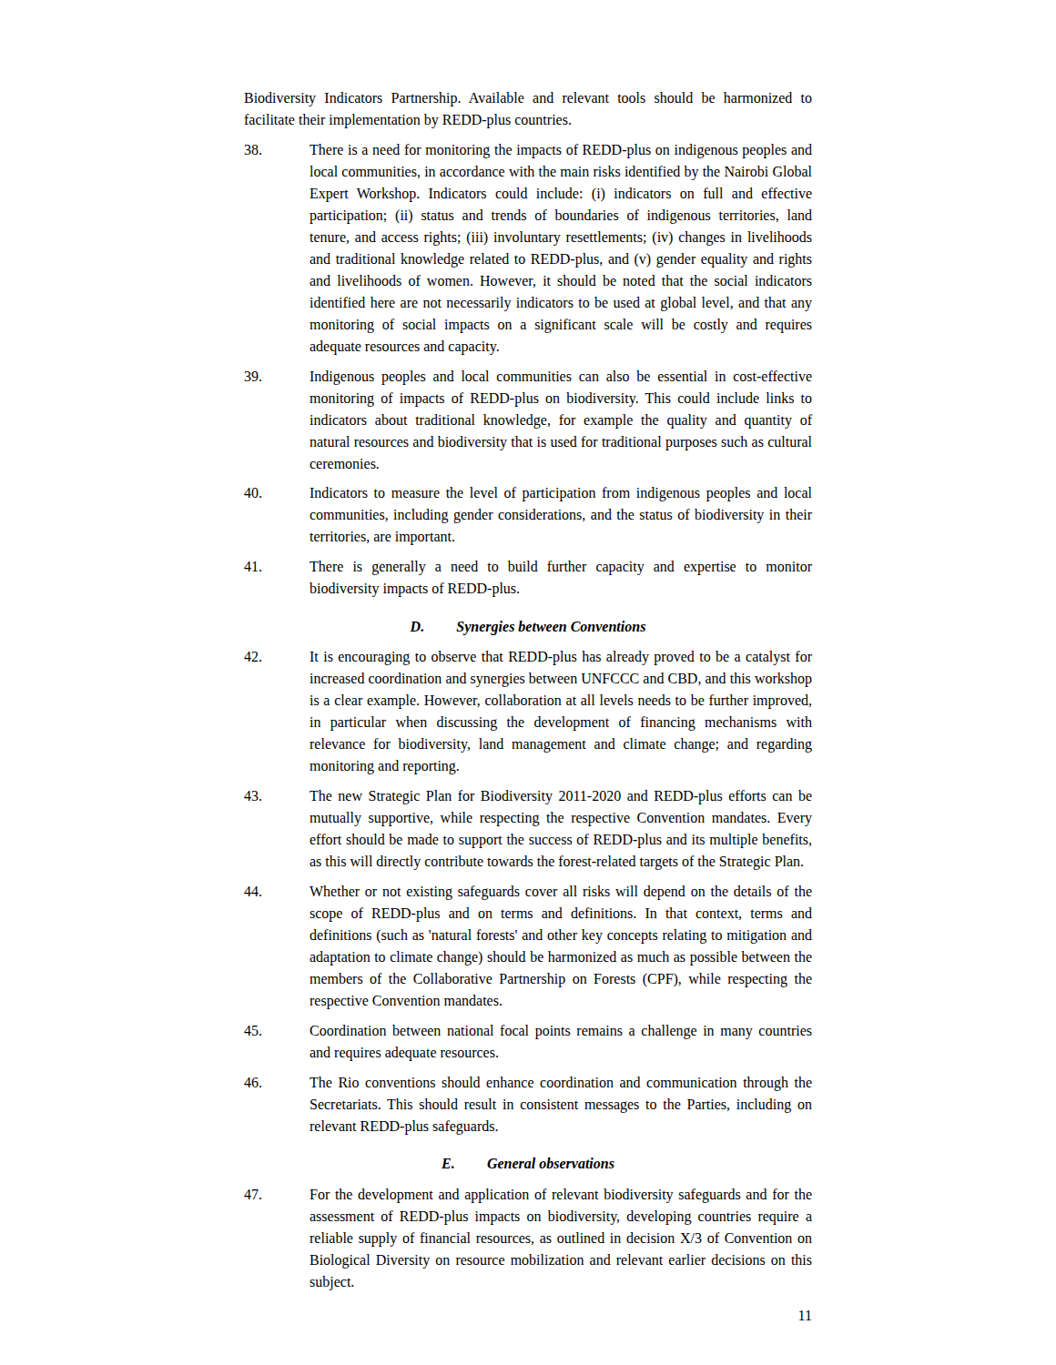Biodiversity Indicators Partnership. Available and relevant tools should be harmonized to facilitate their implementation by REDD-plus countries.
38.
There is a need for monitoring the impacts of REDD-plus on indigenous peoples and local communities, in accordance with the main risks identified by the Nairobi Global Expert Workshop. Indicators could include: (i) indicators on full and effective participation; (ii) status and trends of boundaries of indigenous territories, land tenure, and access rights; (iii) involuntary resettlements; (iv) changes in livelihoods and traditional knowledge related to REDD-plus, and (v) gender equality and rights and livelihoods of women. However, it should be noted that the social indicators identified here are not necessarily indicators to be used at global level, and that any monitoring of social impacts on a significant scale will be costly and requires adequate resources and capacity.
39.
Indigenous peoples and local communities can also be essential in cost-effective monitoring of impacts of REDD-plus on biodiversity. This could include links to indicators about traditional knowledge, for example the quality and quantity of natural resources and biodiversity that is used for traditional purposes such as cultural ceremonies.
40.
Indicators to measure the level of participation from indigenous peoples and local communities, including gender considerations, and the status of biodiversity in their territories, are important.
41.
There is generally a need to build further capacity and expertise to monitor biodiversity impacts of REDD-plus.
D. Synergies between Conventions
42.
It is encouraging to observe that REDD-plus has already proved to be a catalyst for increased coordination and synergies between UNFCCC and CBD, and this workshop is a clear example. However, collaboration at all levels needs to be further improved, in particular when discussing the development of financing mechanisms with relevance for biodiversity, land management and climate change; and regarding monitoring and reporting.
43.
The new Strategic Plan for Biodiversity 2011-2020 and REDD-plus efforts can be mutually supportive, while respecting the respective Convention mandates. Every effort should be made to support the success of REDD-plus and its multiple benefits, as this will directly contribute towards the forest-related targets of the Strategic Plan.
44.
Whether or not existing safeguards cover all risks will depend on the details of the scope of REDD-plus and on terms and definitions. In that context, terms and definitions (such as 'natural forests' and other key concepts relating to mitigation and adaptation to climate change) should be harmonized as much as possible between the members of the Collaborative Partnership on Forests (CPF), while respecting the respective Convention mandates.
45.
Coordination between national focal points remains a challenge in many countries and requires adequate resources.
46.
The Rio conventions should enhance coordination and communication through the Secretariats. This should result in consistent messages to the Parties, including on relevant REDD-plus safeguards.
E. General observations
47.
For the development and application of relevant biodiversity safeguards and for the assessment of REDD-plus impacts on biodiversity, developing countries require a reliable supply of financial resources, as outlined in decision X/3 of Convention on Biological Diversity on resource mobilization and relevant earlier decisions on this subject.
11